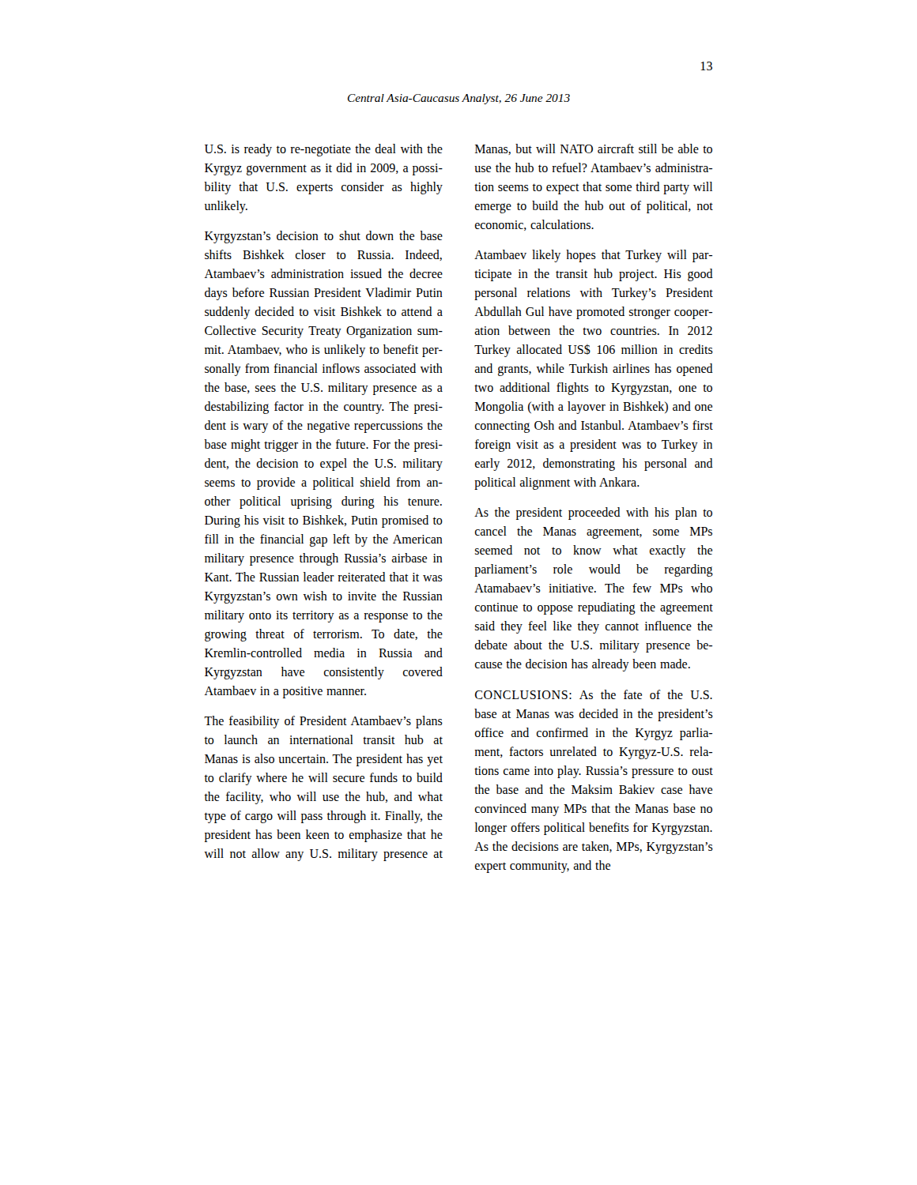13
Central Asia-Caucasus Analyst, 26 June 2013
U.S. is ready to re-negotiate the deal with the Kyrgyz government as it did in 2009, a possibility that U.S. experts consider as highly unlikely.
Kyrgyzstan’s decision to shut down the base shifts Bishkek closer to Russia. Indeed, Atambaev’s administration issued the decree days before Russian President Vladimir Putin suddenly decided to visit Bishkek to attend a Collective Security Treaty Organization summit. Atambaev, who is unlikely to benefit personally from financial inflows associated with the base, sees the U.S. military presence as a destabilizing factor in the country. The president is wary of the negative repercussions the base might trigger in the future. For the president, the decision to expel the U.S. military seems to provide a political shield from another political uprising during his tenure. During his visit to Bishkek, Putin promised to fill in the financial gap left by the American military presence through Russia’s airbase in Kant. The Russian leader reiterated that it was Kyrgyzstan’s own wish to invite the Russian military onto its territory as a response to the growing threat of terrorism. To date, the Kremlin-controlled media in Russia and Kyrgyzstan have consistently covered Atambaev in a positive manner.
The feasibility of President Atambaev’s plans to launch an international transit hub at Manas is also uncertain. The president has yet to clarify where he will secure funds to build the facility, who will use the hub, and what type of cargo will pass through it. Finally, the president has been keen to emphasize that he will not allow any U.S. military presence at Manas, but will NATO aircraft still be able to use the hub to refuel? Atambaev’s administration seems to expect that some third party will emerge to build the hub out of political, not economic, calculations.
Atambaev likely hopes that Turkey will participate in the transit hub project. His good personal relations with Turkey’s President Abdullah Gul have promoted stronger cooperation between the two countries. In 2012 Turkey allocated US$ 106 million in credits and grants, while Turkish airlines has opened two additional flights to Kyrgyzstan, one to Mongolia (with a layover in Bishkek) and one connecting Osh and Istanbul. Atambaev’s first foreign visit as a president was to Turkey in early 2012, demonstrating his personal and political alignment with Ankara.
As the president proceeded with his plan to cancel the Manas agreement, some MPs seemed not to know what exactly the parliament’s role would be regarding Atamabaev’s initiative. The few MPs who continue to oppose repudiating the agreement said they feel like they cannot influence the debate about the U.S. military presence because the decision has already been made.
CONCLUSIONS: As the fate of the U.S. base at Manas was decided in the president’s office and confirmed in the Kyrgyz parliament, factors unrelated to Kyrgyz-U.S. relations came into play. Russia’s pressure to oust the base and the Maksim Bakiev case have convinced many MPs that the Manas base no longer offers political benefits for Kyrgyzstan. As the decisions are taken, MPs, Kyrgyzstan’s expert community, and the